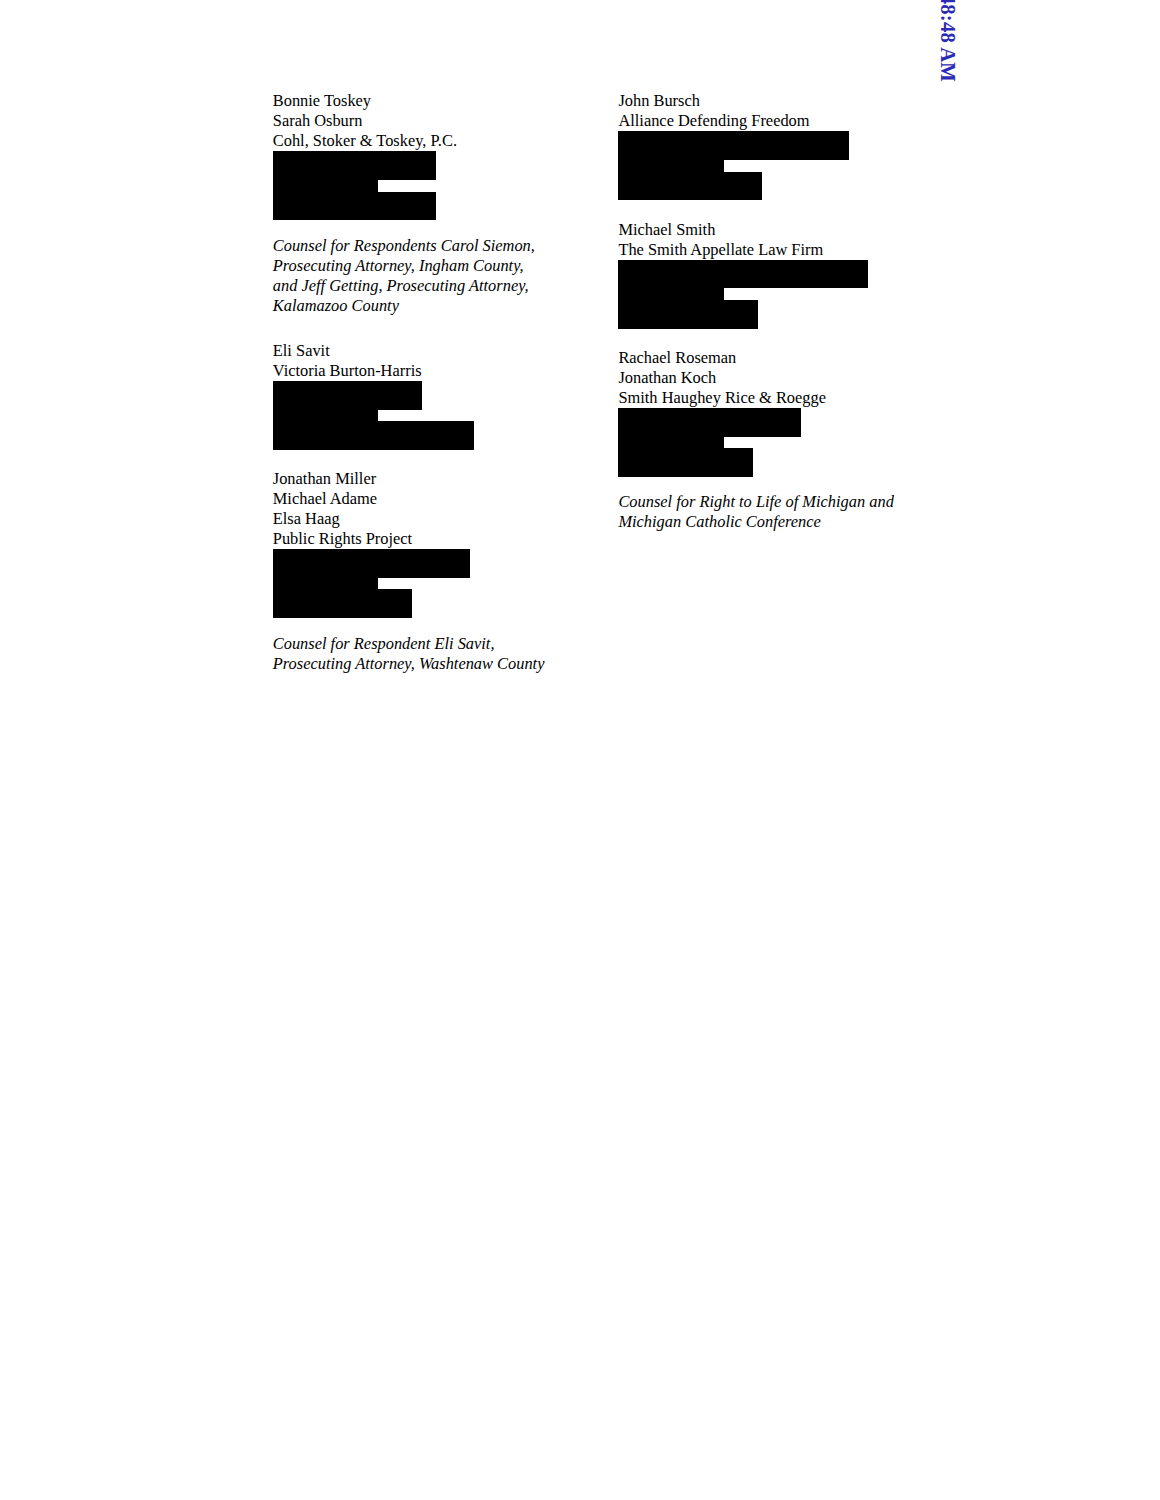RECEIVED by MSC 5/10/2022 9:48:48 AM
Bonnie Toskey
Sarah Osburn
Cohl, Stoker & Toskey, P.C.
Counsel for Respondents Carol Siemon,
Prosecuting Attorney, Ingham County,
and Jeff Getting, Prosecuting Attorney,
Kalamazoo County
Eli Savit
Victoria Burton-Harris
Jonathan Miller
Michael Adame
Elsa Haag
Public Rights Project
Counsel for Respondent Eli Savit,
Prosecuting Attorney, Washtenaw County
John Bursch
Alliance Defending Freedom
Michael Smith
The Smith Appellate Law Firm
Rachael Roseman
Jonathan Koch
Smith Haughey Rice & Roegge
Counsel for Right to Life of Michigan and
Michigan Catholic Conference